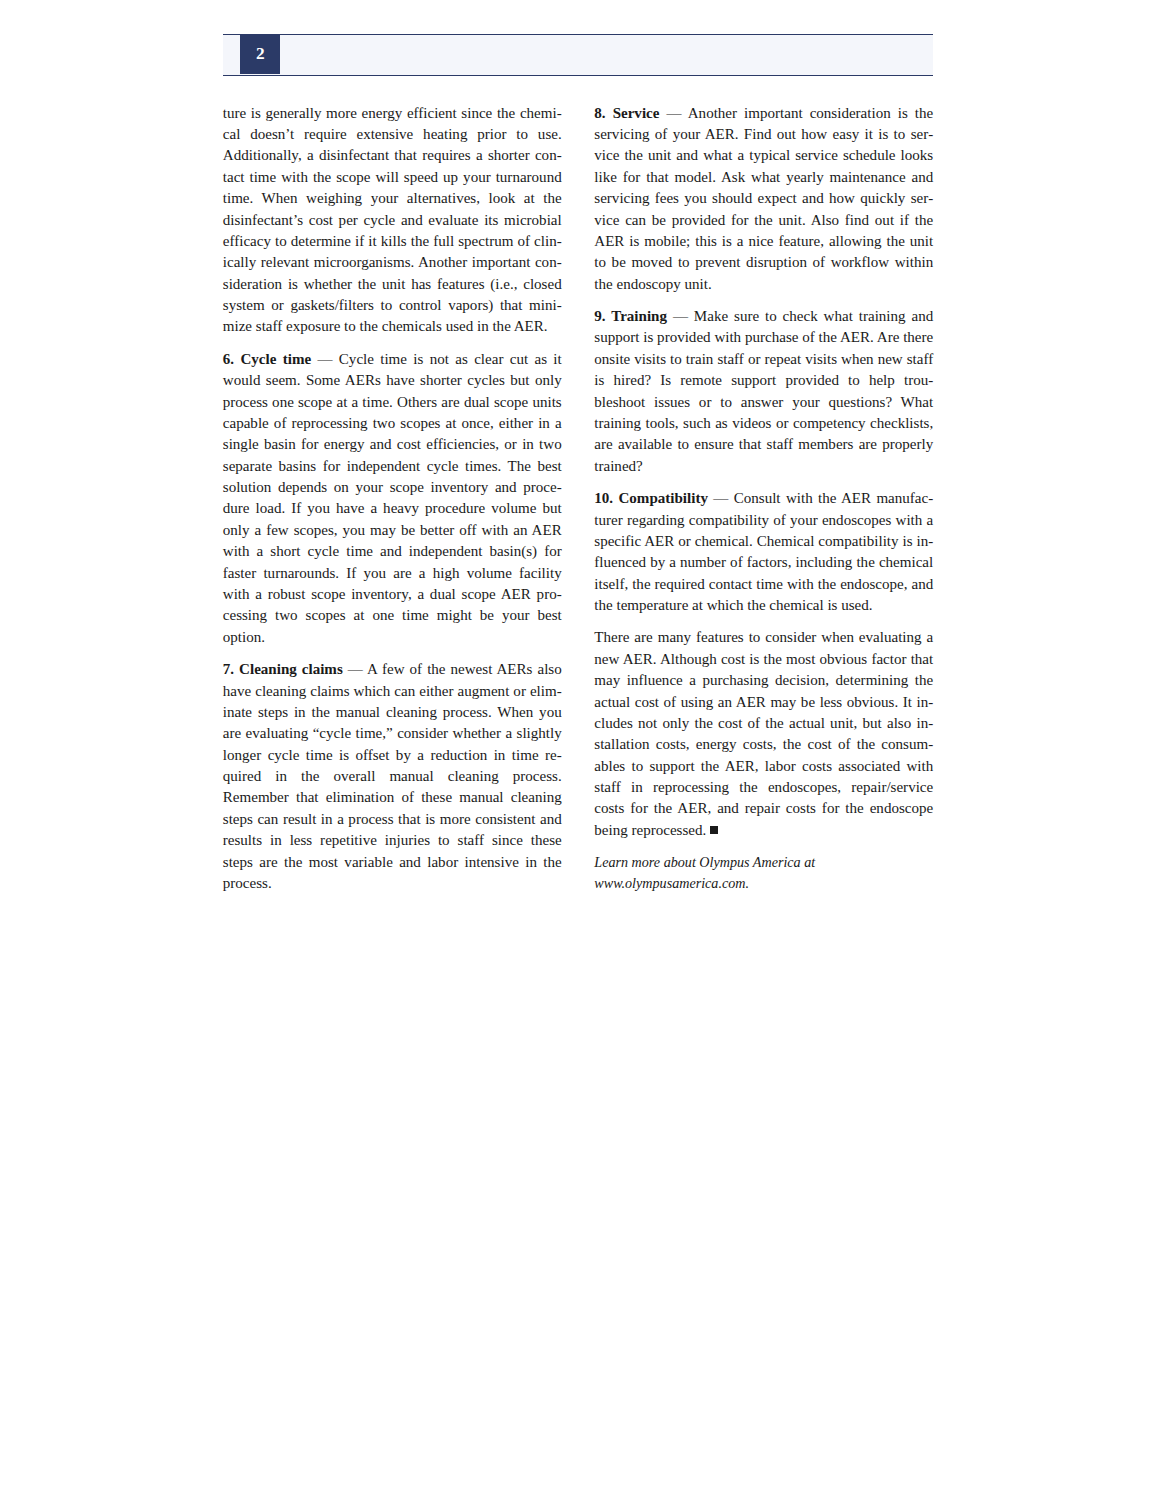2
ture is generally more energy efficient since the chemical doesn’t require extensive heating prior to use. Additionally, a disinfectant that requires a shorter contact time with the scope will speed up your turnaround time. When weighing your alternatives, look at the disinfectant’s cost per cycle and evaluate its microbial efficacy to determine if it kills the full spectrum of clinically relevant microorganisms. Another important consideration is whether the unit has features (i.e., closed system or gaskets/filters to control vapors) that minimize staff exposure to the chemicals used in the AER.
6. Cycle time — Cycle time is not as clear cut as it would seem. Some AERs have shorter cycles but only process one scope at a time. Others are dual scope units capable of reprocessing two scopes at once, either in a single basin for energy and cost efficiencies, or in two separate basins for independent cycle times. The best solution depends on your scope inventory and procedure load. If you have a heavy procedure volume but only a few scopes, you may be better off with an AER with a short cycle time and independent basin(s) for faster turnarounds. If you are a high volume facility with a robust scope inventory, a dual scope AER processing two scopes at one time might be your best option.
7. Cleaning claims — A few of the newest AERs also have cleaning claims which can either augment or eliminate steps in the manual cleaning process. When you are evaluating “cycle time,” consider whether a slightly longer cycle time is offset by a reduction in time required in the overall manual cleaning process. Remember that elimination of these manual cleaning steps can result in a process that is more consistent and results in less repetitive injuries to staff since these steps are the most variable and labor intensive in the process.
8. Service — Another important consideration is the servicing of your AER. Find out how easy it is to service the unit and what a typical service schedule looks like for that model. Ask what yearly maintenance and servicing fees you should expect and how quickly service can be provided for the unit. Also find out if the AER is mobile; this is a nice feature, allowing the unit to be moved to prevent disruption of workflow within the endoscopy unit.
9. Training — Make sure to check what training and support is provided with purchase of the AER. Are there onsite visits to train staff or repeat visits when new staff is hired? Is remote support provided to help troubleshoot issues or to answer your questions? What training tools, such as videos or competency checklists, are available to ensure that staff members are properly trained?
10. Compatibility — Consult with the AER manufacturer regarding compatibility of your endoscopes with a specific AER or chemical. Chemical compatibility is influenced by a number of factors, including the chemical itself, the required contact time with the endoscope, and the temperature at which the chemical is used.
There are many features to consider when evaluating a new AER. Although cost is the most obvious factor that may influence a purchasing decision, determining the actual cost of using an AER may be less obvious. It includes not only the cost of the actual unit, but also installation costs, energy costs, the cost of the consumables to support the AER, labor costs associated with staff in reprocessing the endoscopes, repair/service costs for the AER, and repair costs for the endoscope being reprocessed.
Learn more about Olympus America at
www.olympusamerica.com.